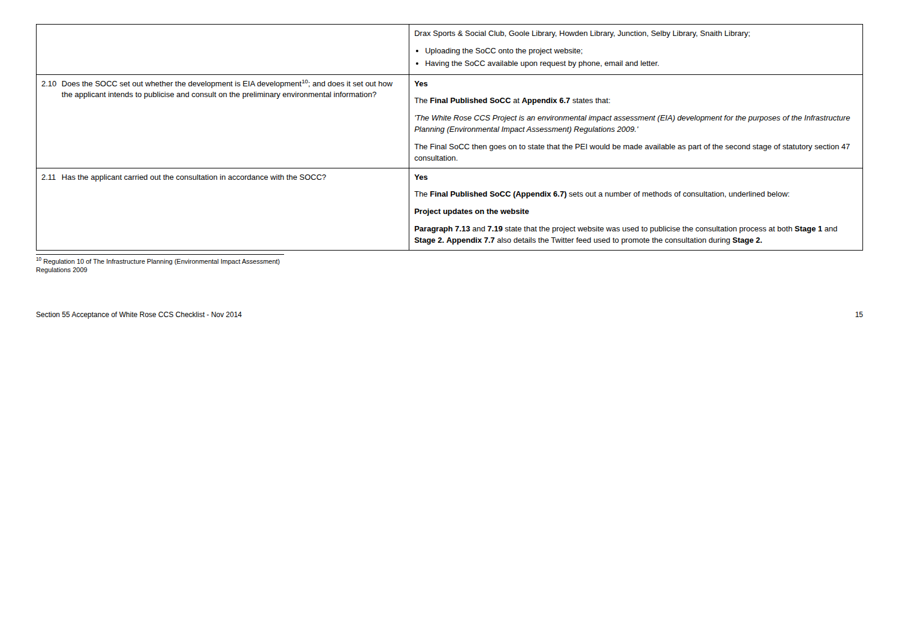| | Drax Sports & Social Club, Goole Library, Howden Library, Junction, Selby Library, Snaith Library; Uploading the SoCC onto the project website; Having the SoCC available upon request by phone, email and letter. |
| 2.10 Does the SOCC set out whether the development is EIA development 10 ; and does it set out how the applicant intends to publicise and consult on the preliminary environmental information? | Yes The Final Published SoCC at Appendix 6.7 states that: 'The White Rose CCS Project is an environmental impact assessment (EIA) development for the purposes of the Infrastructure Planning (Environmental Impact Assessment) Regulations 2009.' The Final SoCC then goes on to state that the PEI would be made available as part of the second stage of statutory section 47 consultation. |
| 2.11 Has the applicant carried out the consultation in accordance with the SOCC? | Yes The Final Published SoCC (Appendix 6.7) sets out a number of methods of consultation, underlined below: Project updates on the website Paragraph 7.13 and 7.19 state that the project website was used to publicise the consultation process at both Stage 1 and Stage 2. Appendix 7.7 also details the Twitter feed used to promote the consultation during Stage 2. |
10 Regulation 10 of The Infrastructure Planning (Environmental Impact Assessment) Regulations 2009
Section 55 Acceptance of White Rose CCS Checklist - Nov 2014 15